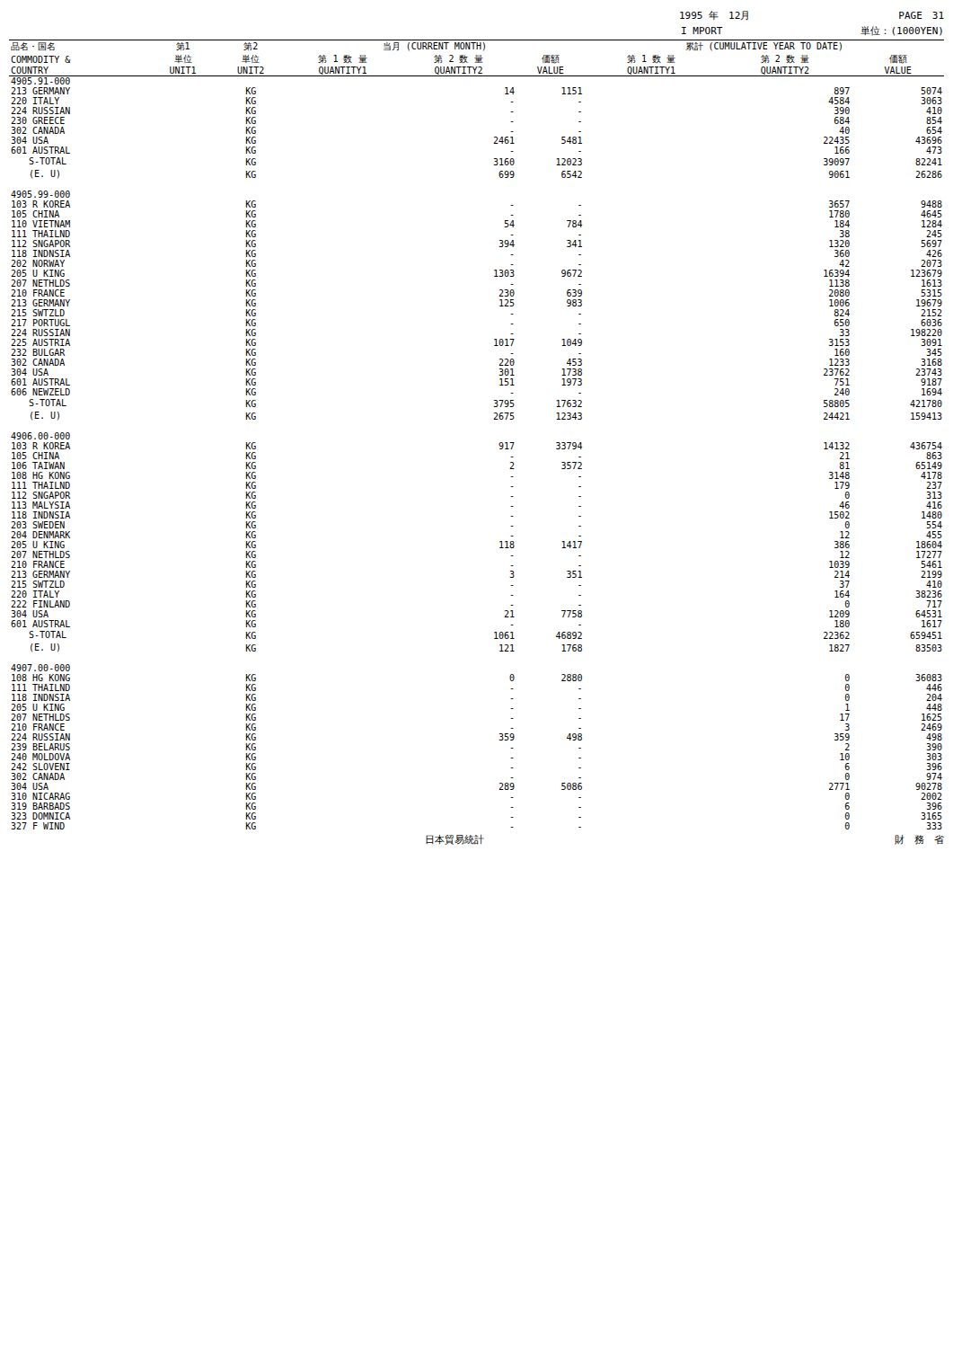1995 年　12月　　　　　　　　　　　　　　　PAGE　31
I MPORT　　　　　　　　　　　　　　単位：(1000YEN)
| 品名・国名 | 第1 | 第2 | 当月 (CURRENT MONTH) | 累計 (CUMULATIVE YEAR TO DATE) |
| --- | --- | --- | --- | --- |
| COMMODITY & | 単位 | 単位 | 第 1 数 量 | 第 2 数 量 | 価額 | 第 1 数 量 | 第 2 数 量 | 価額 |
| COUNTRY | UNIT1 | UNIT2 | QUANTITY1 | QUANTITY2 | VALUE | QUANTITY1 | QUANTITY2 | VALUE |
| 4905.91-000 | | | | | | | | |
| 213 GERMANY | | KG | | 14 | 1151 | | 897 | 5074 |
| 220 ITALY | | KG | | - | - | | 4584 | 3063 |
| 224 RUSSIAN | | KG | | - | - | | 390 | 410 |
| 230 GREECE | | KG | | - | - | | 684 | 854 |
| 302 CANADA | | KG | | - | - | | 40 | 654 |
| 304 USA | | KG | | 2461 | 5481 | | 22435 | 43696 |
| 601 AUSTRAL | | KG | | - | - | | 166 | 473 |
| S-TOTAL | | KG | | 3160 | 12023 | | 39097 | 82241 |
| (E. U) | | KG | | 699 | 6542 | | 9061 | 26286 |
| 4905.99-000 | | | | | | | | |
| 103 R KOREA | | KG | | - | - | | 3657 | 9488 |
| 105 CHINA | | KG | | - | - | | 1780 | 4645 |
| 110 VIETNAM | | KG | | 54 | 784 | | 184 | 1284 |
| 111 THAILND | | KG | | - | - | | 38 | 245 |
| 112 SNGAPOR | | KG | | 394 | 341 | | 1320 | 5697 |
| 118 INDNSIA | | KG | | - | - | | 360 | 426 |
| 202 NORWAY | | KG | | - | - | | 42 | 2073 |
| 205 U KING | | KG | | 1303 | 9672 | | 16394 | 123679 |
| 207 NETHLDS | | KG | | - | - | | 1138 | 1613 |
| 210 FRANCE | | KG | | 230 | 639 | | 2080 | 5315 |
| 213 GERMANY | | KG | | 125 | 983 | | 1006 | 19679 |
| 215 SWTZLD | | KG | | - | - | | 824 | 2152 |
| 217 PORTUGL | | KG | | - | - | | 650 | 6036 |
| 224 RUSSIAN | | KG | | - | - | | 33 | 198220 |
| 225 AUSTRIA | | KG | | 1017 | 1049 | | 3153 | 3091 |
| 232 BULGAR | | KG | | - | - | | 160 | 345 |
| 302 CANADA | | KG | | 220 | 453 | | 1233 | 3168 |
| 304 USA | | KG | | 301 | 1738 | | 23762 | 23743 |
| 601 AUSTRAL | | KG | | 151 | 1973 | | 751 | 9187 |
| 606 NEWZELD | | KG | | - | - | | 240 | 1694 |
| S-TOTAL | | KG | | 3795 | 17632 | | 58805 | 421780 |
| (E. U) | | KG | | 2675 | 12343 | | 24421 | 159413 |
| 4906.00-000 | | | | | | | | |
| 103 R KOREA | | KG | | 917 | 33794 | | 14132 | 436754 |
| 105 CHINA | | KG | | - | - | | 21 | 863 |
| 106 TAIWAN | | KG | | 2 | 3572 | | 81 | 65149 |
| 108 HG KONG | | KG | | - | - | | 3148 | 4178 |
| 111 THAILND | | KG | | - | - | | 179 | 237 |
| 112 SNGAPOR | | KG | | - | - | | 0 | 313 |
| 113 MALYSIA | | KG | | - | - | | 46 | 416 |
| 118 INDNSIA | | KG | | - | - | | 1502 | 1480 |
| 203 SWEDEN | | KG | | - | - | | 0 | 554 |
| 204 DENMARK | | KG | | - | - | | 12 | 455 |
| 205 U KING | | KG | | 118 | 1417 | | 386 | 18604 |
| 207 NETHLDS | | KG | | - | - | | 12 | 17277 |
| 210 FRANCE | | KG | | - | - | | 1039 | 5461 |
| 213 GERMANY | | KG | | 3 | 351 | | 214 | 2199 |
| 215 SWTZLD | | KG | | - | - | | 37 | 410 |
| 220 ITALY | | KG | | - | - | | 164 | 38236 |
| 222 FINLAND | | KG | | - | - | | 0 | 717 |
| 304 USA | | KG | | 21 | 7758 | | 1209 | 64531 |
| 601 AUSTRAL | | KG | | - | - | | 180 | 1617 |
| S-TOTAL | | KG | | 1061 | 46892 | | 22362 | 659451 |
| (E. U) | | KG | | 121 | 1768 | | 1827 | 83503 |
| 4907.00-000 | | | | | | | | |
| 108 HG KONG | | KG | | 0 | 2880 | | 0 | 36083 |
| 111 THAILND | | KG | | - | - | | 0 | 446 |
| 118 INDNSIA | | KG | | - | - | | 0 | 204 |
| 205 U KING | | KG | | - | - | | 1 | 448 |
| 207 NETHLDS | | KG | | - | - | | 17 | 1625 |
| 210 FRANCE | | KG | | - | - | | 3 | 2469 |
| 224 RUSSIAN | | KG | | 359 | 498 | | 359 | 498 |
| 239 BELARUS | | KG | | - | - | | 2 | 390 |
| 240 MOLDOVA | | KG | | - | - | | 10 | 303 |
| 242 SLOVENI | | KG | | - | - | | 6 | 396 |
| 302 CANADA | | KG | | - | - | | 0 | 974 |
| 304 USA | | KG | | 289 | 5086 | | 2771 | 90278 |
| 310 NICARAG | | KG | | - | - | | 0 | 2002 |
| 319 BARBADS | | KG | | - | - | | 6 | 396 |
| 323 DOMNICA | | KG | | - | - | | 0 | 3165 |
| 327 F WIND | | KG | | - | - | | 0 | 333 |
日本貿易統計 財　務　省